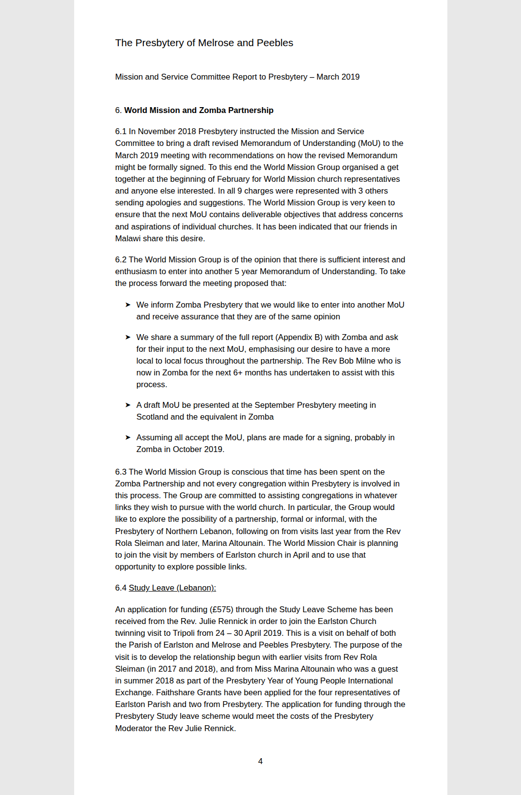The Presbytery of Melrose and Peebles
Mission and Service Committee Report to Presbytery – March 2019
6. World Mission and Zomba Partnership
6.1 In November 2018 Presbytery instructed the Mission and Service Committee to bring a draft revised Memorandum of Understanding (MoU) to the March 2019 meeting with recommendations on how the revised Memorandum might be formally signed. To this end the World Mission Group organised a get together at the beginning of February for World Mission church representatives and anyone else interested. In all 9 charges were represented with 3 others sending apologies and suggestions. The World Mission Group is very keen to ensure that the next MoU contains deliverable objectives that address concerns and aspirations of individual churches. It has been indicated that our friends in Malawi share this desire.
6.2 The World Mission Group is of the opinion that there is sufficient interest and enthusiasm to enter into another 5 year Memorandum of Understanding. To take the process forward the meeting proposed that:
We inform Zomba Presbytery that we would like to enter into another MoU and receive assurance that they are of the same opinion
We share a summary of the full report (Appendix B) with Zomba and ask for their input to the next MoU, emphasising our desire to have a more local to local focus throughout the partnership. The Rev Bob Milne who is now in Zomba for the next 6+ months has undertaken to assist with this process.
A draft MoU be presented at the September Presbytery meeting in Scotland and the equivalent in Zomba
Assuming all accept the MoU, plans are made for a signing, probably in Zomba in October 2019.
6.3 The World Mission Group is conscious that time has been spent on the Zomba Partnership and not every congregation within Presbytery is involved in this process. The Group are committed to assisting congregations in whatever links they wish to pursue with the world church. In particular, the Group would like to explore the possibility of a partnership, formal or informal, with the Presbytery of Northern Lebanon, following on from visits last year from the Rev Rola Sleiman and later, Marina Altounain. The World Mission Chair is planning to join the visit by members of Earlston church in April and to use that opportunity to explore possible links.
6.4 Study Leave (Lebanon):
An application for funding (£575) through the Study Leave Scheme has been received from the Rev. Julie Rennick in order to join the Earlston Church twinning visit to Tripoli from 24 – 30 April 2019. This is a visit on behalf of both the Parish of Earlston and Melrose and Peebles Presbytery. The purpose of the visit is to develop the relationship begun with earlier visits from Rev Rola Sleiman (in 2017 and 2018), and from Miss Marina Altounain who was a guest in summer 2018 as part of the Presbytery Year of Young People International Exchange. Faithshare Grants have been applied for the four representatives of Earlston Parish and two from Presbytery. The application for funding through the Presbytery Study leave scheme would meet the costs of the Presbytery Moderator the Rev Julie Rennick.
4